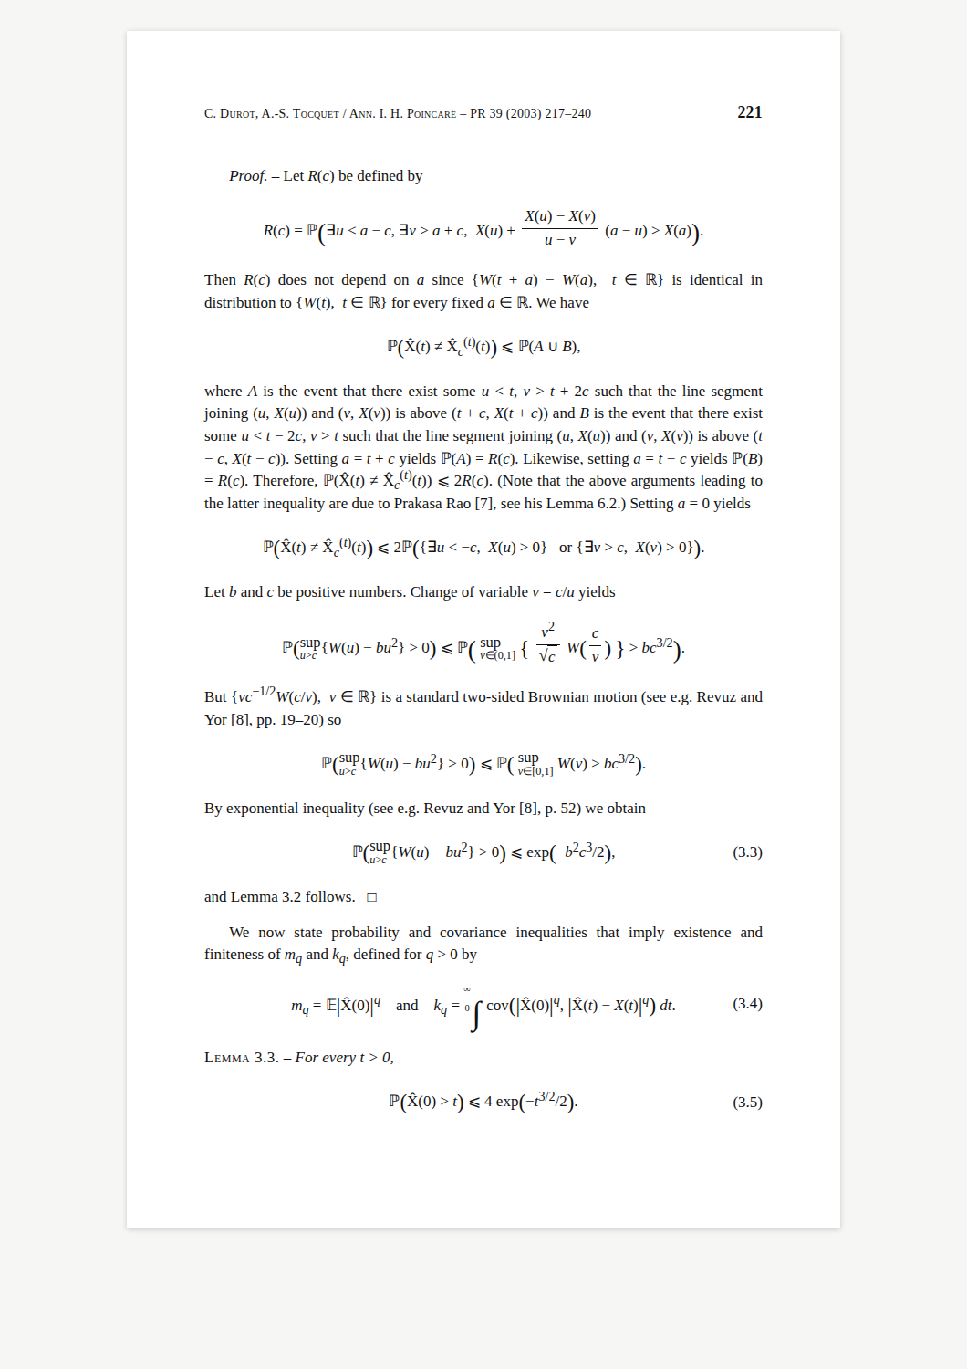C. Durot, A.-S. Tocquet / Ann. I. H. Poincaré – PR 39 (2003) 217–240 221
Proof. – Let R(c) be defined by
R(c) = ℙ(∃u < a − c, ∃v > a + c, X(u) + X(u) − X(v) u − v (a − u) > X(a)).
Then R(c) does not depend on a since {W(t + a) − W(a), t ∈ ℝ} is identical in distribution to {W(t), t ∈ ℝ} for every fixed a ∈ ℝ. We have
ℙ(X̂(t) ≠ X̂c(t)(t)) ⩽ ℙ(A ∪ B),
where A is the event that there exist some u < t, v > t + 2c such that the line segment joining (u, X(u)) and (v, X(v)) is above (t + c, X(t + c)) and B is the event that there exist some u < t − 2c, v > t such that the line segment joining (u, X(u)) and (v, X(v)) is above (t − c, X(t − c)). Setting a = t + c yields ℙ(A) = R(c). Likewise, setting a = t − c yields ℙ(B) = R(c). Therefore, ℙ(X̂(t) ≠ X̂c(t)(t)) ⩽ 2R(c). (Note that the above arguments leading to the latter inequality are due to Prakasa Rao [7], see his Lemma 6.2.) Setting a = 0 yields
ℙ(X̂(t) ≠ X̂c(t)(t)) ⩽ 2ℙ({∃u < −c, X(u) > 0} or {∃v > c, X(v) > 0}).
Let b and c be positive numbers. Change of variable v = c/u yields
ℙ(sup u>c{W(u) − bu2} > 0) ⩽ ℙ( sup v∈(0,1] { v2 c W(cv) } > bc3/2).
But {vc−1/2W(c/v), v ∈ ℝ} is a standard two-sided Brownian motion (see e.g. Revuz and Yor [8], pp. 19–20) so
ℙ(sup u>c{W(u) − bu2} > 0) ⩽ ℙ( sup v∈[0,1] W(v) > bc3/2).
By exponential inequality (see e.g. Revuz and Yor [8], p. 52) we obtain
ℙ(sup u>c{W(u) − bu2} > 0) ⩽ exp(−b2c3/2), (3.3)
and Lemma 3.2 follows. □
We now state probability and covariance inequalities that imply existence and finiteness of mq and kq, defined for q > 0 by
mq = 𝔼|X̂(0)|q and kq = ∞ 0∫ cov(|X̂(0)|q, |X̂(t) − X(t)|q) dt. (3.4)
Lemma 3.3. – For every t > 0,
ℙ(X̂(0) > t) ⩽ 4 exp(−t3/2/2). (3.5)